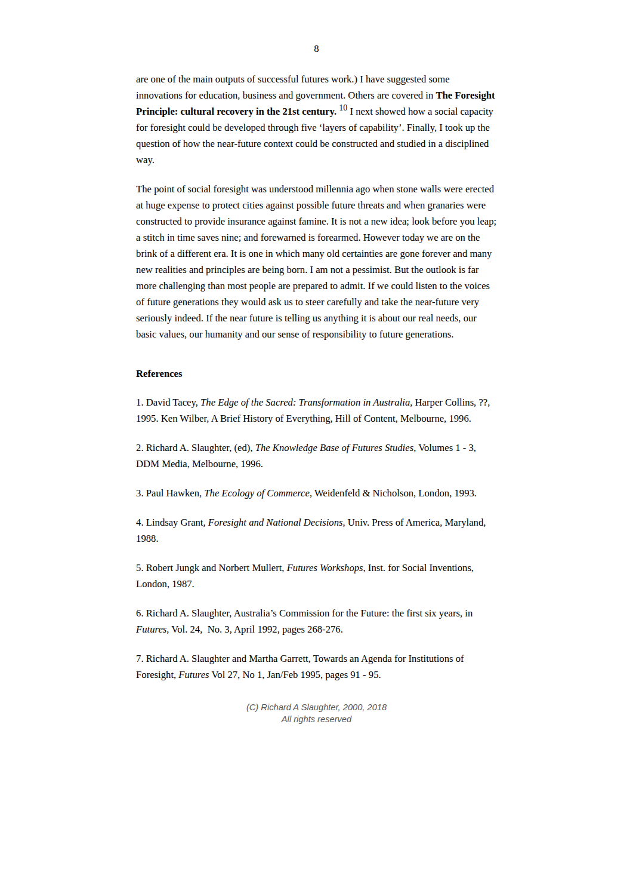8
are one of the main outputs of successful futures work.) I have suggested some innovations for education, business and government. Others are covered in The Foresight Principle: cultural recovery in the 21st century. 10 I next showed how a social capacity for foresight could be developed through five ‘layers of capability’. Finally, I took up the question of how the near-future context could be constructed and studied in a disciplined way.
The point of social foresight was understood millennia ago when stone walls were erected at huge expense to protect cities against possible future threats and when granaries were constructed to provide insurance against famine. It is not a new idea; look before you leap; a stitch in time saves nine; and forewarned is forearmed. However today we are on the brink of a different era. It is one in which many old certainties are gone forever and many new realities and principles are being born. I am not a pessimist. But the outlook is far more challenging than most people are prepared to admit. If we could listen to the voices of future generations they would ask us to steer carefully and take the near-future very seriously indeed. If the near future is telling us anything it is about our real needs, our basic values, our humanity and our sense of responsibility to future generations.
References
1. David Tacey, The Edge of the Sacred: Transformation in Australia, Harper Collins, ??, 1995. Ken Wilber, A Brief History of Everything, Hill of Content, Melbourne, 1996.
2. Richard A. Slaughter, (ed), The Knowledge Base of Futures Studies, Volumes 1 - 3, DDM Media, Melbourne, 1996.
3. Paul Hawken, The Ecology of Commerce, Weidenfeld & Nicholson, London, 1993.
4. Lindsay Grant, Foresight and National Decisions, Univ. Press of America, Maryland, 1988.
5. Robert Jungk and Norbert Mullert, Futures Workshops, Inst. for Social Inventions, London, 1987.
6. Richard A. Slaughter, Australia’s Commission for the Future: the first six years, in Futures, Vol. 24, No. 3, April 1992, pages 268-276.
7. Richard A. Slaughter and Martha Garrett, Towards an Agenda for Institutions of Foresight, Futures Vol 27, No 1, Jan/Feb 1995, pages 91 - 95.
(C) Richard A Slaughter, 2000, 2018
All rights reserved